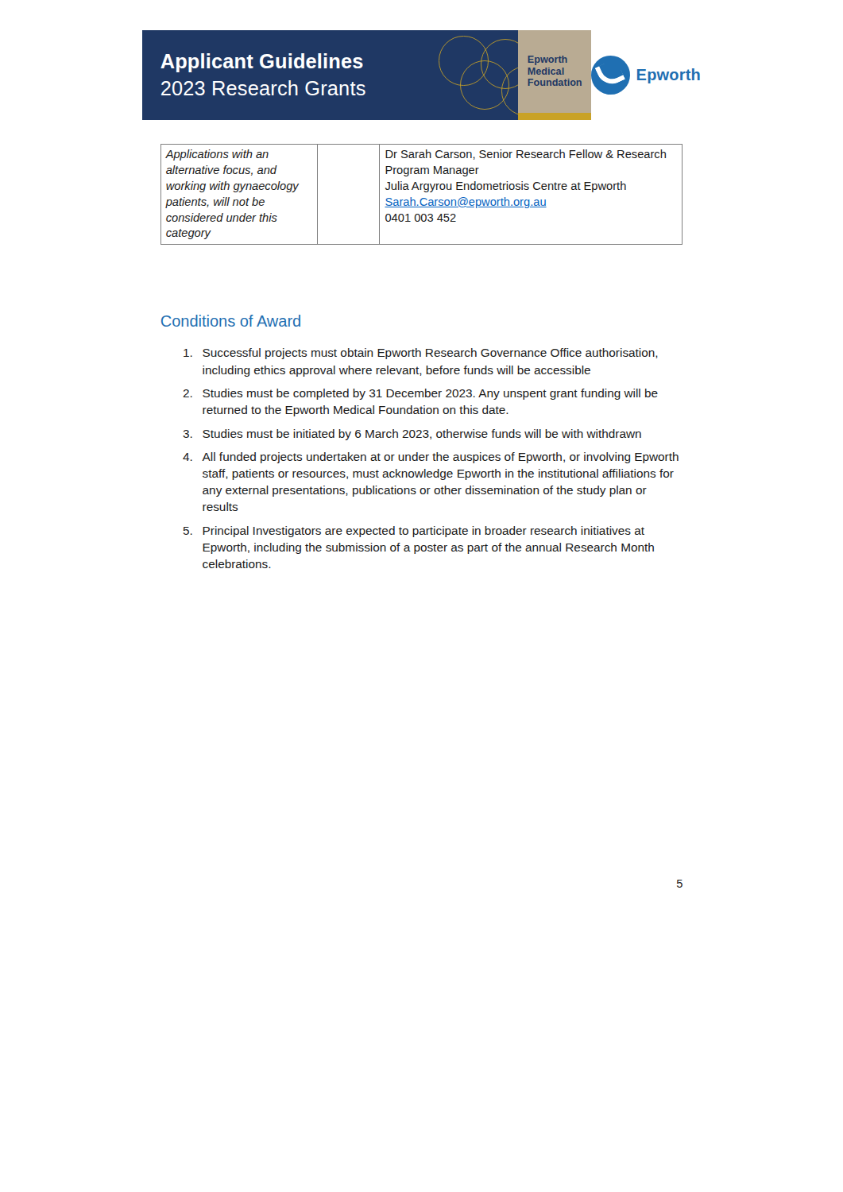Applicant Guidelines 2023 Research Grants
Epworth
Medical
Foundation
Epworth
| Applications with an alternative focus, and working with gynaecology patients, will not be considered under this category | | Dr Sarah Carson, Senior Research Fellow & Research Program Manager Julia Argyrou Endometriosis Centre at Epworth Sarah.Carson@epworth.org.au 0401 003 452 |
Conditions of Award
Successful projects must obtain Epworth Research Governance Office authorisation, including ethics approval where relevant, before funds will be accessible
Studies must be completed by 31 December 2023. Any unspent grant funding will be returned to the Epworth Medical Foundation on this date.
Studies must be initiated by 6 March 2023, otherwise funds will be with withdrawn
All funded projects undertaken at or under the auspices of Epworth, or involving Epworth staff, patients or resources, must acknowledge Epworth in the institutional affiliations for any external presentations, publications or other dissemination of the study plan or results
Principal Investigators are expected to participate in broader research initiatives at Epworth, including the submission of a poster as part of the annual Research Month celebrations.
5